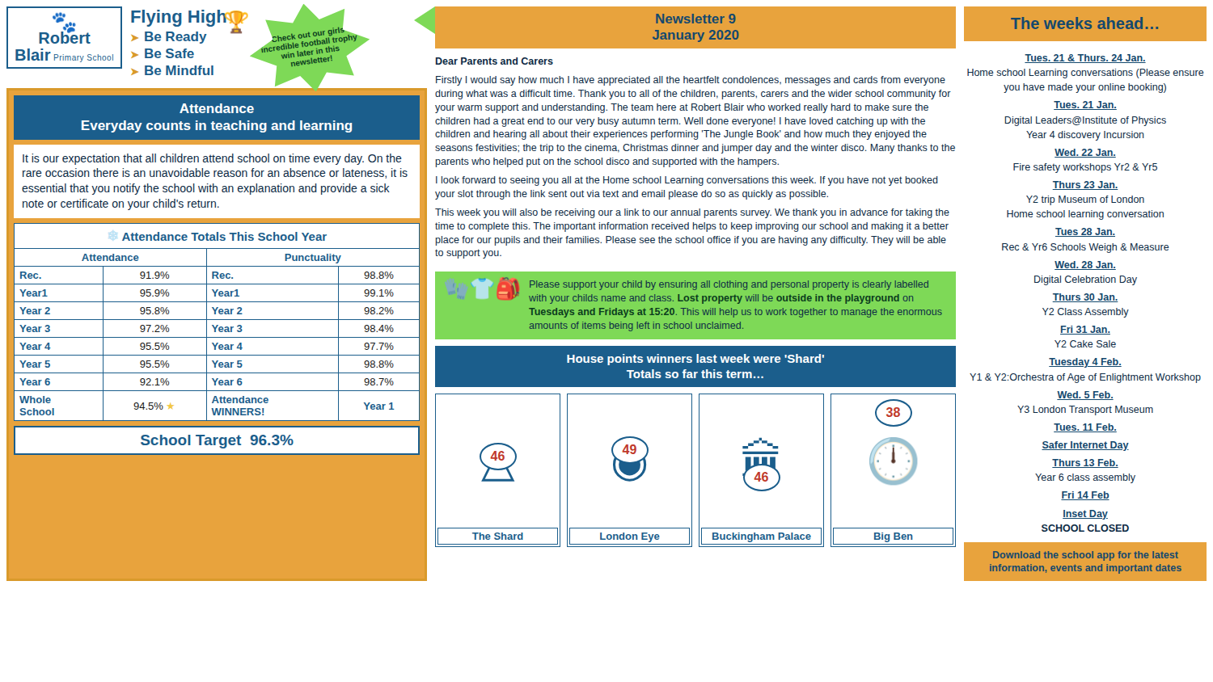🐾 Robert
Blair Primary School
Flying High
Be Ready
Be Safe
Be Mindful
🏆
Check out our girls incredible football trophy win later in this newsletter!
Attendance
Everyday counts in teaching and learning
It is our expectation that all children attend school on time every day. On the rare occasion there is an unavoidable reason for an absence or lateness, it is essential that you notify the school with an explanation and provide a sick note or certificate on your child's return.
❄ Attendance Totals This School Year
| Attendance | Punctuality |
| --- | --- |
| Rec. | 91.9% | Rec. | 98.8% |
| Year1 | 95.9% | Year1 | 99.1% |
| Year 2 | 95.8% | Year 2 | 98.2% |
| Year 3 | 97.2% | Year 3 | 98.4% |
| Year 4 | 95.5% | Year 4 | 97.7% |
| Year 5 | 95.5% | Year 5 | 98.8% |
| Year 6 | 92.1% | Year 6 | 98.7% |
| Whole School | 94.5% ★ | Attendance WINNERS! | Year 1 |
School Target 96.3%
Newsletter 9
January 2020
Dear Parents and Carers
Firstly I would say how much I have appreciated all the heartfelt condolences, messages and cards from everyone during what was a difficult time. Thank you to all of the children, parents, carers and the wider school community for your warm support and understanding. The team here at Robert Blair who worked really hard to make sure the children had a great end to our very busy autumn term. Well done everyone! I have loved catching up with the children and hearing all about their experiences performing 'The Jungle Book' and how much they enjoyed the seasons festivities; the trip to the cinema, Christmas dinner and jumper day and the winter disco. Many thanks to the parents who helped put on the school disco and supported with the hampers.
I look forward to seeing you all at the Home school Learning conversations this week. If you have not yet booked your slot through the link sent out via text and email please do so as quickly as possible.
This week you will also be receiving our a link to our annual parents survey. We thank you in advance for taking the time to complete this. The important information received helps to keep improving our school and making it a better place for our pupils and their families. Please see the school office if you are having any difficulty. They will be able to support you.
🧤👕🎒
Please support your child by ensuring all clothing and personal property is clearly labelled with your childs name and class. Lost property will be outside in the playground on Tuesdays and Fridays at 15:20. This will help us to work together to manage the enormous amounts of items being left in school unclaimed.
House points winners last week were 'Shard'
Totals so far this term…
46
△
The Shard
49
◉
London Eye
46
🏛
Buckingham Palace
38
🕛
Big Ben
The weeks ahead…
Tues. 21 & Thurs. 24 Jan. Home school Learning conversations (Please ensure you have made your online booking) Tues. 21 Jan. Digital Leaders@Institute of Physics Year 4 discovery Incursion Wed. 22 Jan. Fire safety workshops Yr2 & Yr5 Thurs 23 Jan. Y2 trip Museum of London Home school learning conversation Tues 28 Jan. Rec & Yr6 Schools Weigh & Measure Wed. 28 Jan. Digital Celebration Day Thurs 30 Jan. Y2 Class Assembly Fri 31 Jan. Y2 Cake Sale Tuesday 4 Feb. Y1 & Y2:Orchestra of Age of Enlightment Workshop Wed. 5 Feb. Y3 London Transport Museum Tues. 11 Feb. Safer Internet Day Thurs 13 Feb. Year 6 class assembly Fri 14 Feb Inset Day SCHOOL CLOSED
Download the school app for the latest information, events and important dates